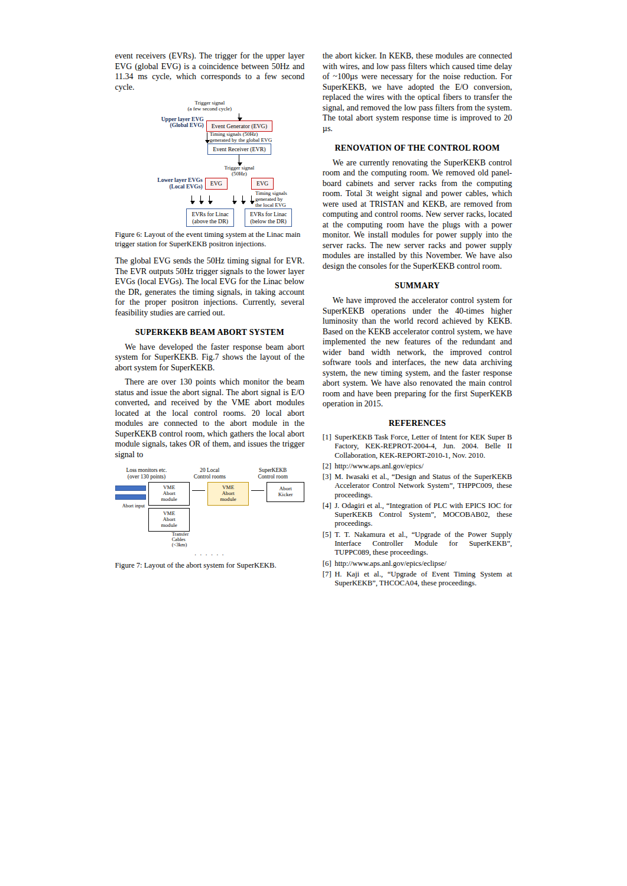event receivers (EVRs). The trigger for the upper layer EVG (global EVG) is a coincidence between 50Hz and 11.34 ms cycle, which corresponds to a few second cycle.
Trigger signal
(a few second cycle)
Upper layer EVG
(Global EVG)
Event Generator (EVG)
Timing signals (50Hz)
generated by the global EVG
Event Receiver (EVR)
Trigger signal
(50Hz)
Lower layer EVGs
(Local EVGs)
EVG
EVG
Timing signals
generated by
the local EVG
EVRs for Linac
(above the DR)
EVRs for Linac
(below the DR)
Figure 6: Layout of the event timing system at the Linac main trigger station for SuperKEKB positron injections.
The global EVG sends the 50Hz timing signal for EVR. The EVR outputs 50Hz trigger signals to the lower layer EVGs (local EVGs). The local EVG for the Linac below the DR, generates the timing signals, in taking account for the proper positron injections. Currently, several feasibility studies are carried out.
SuperKEKB Beam Abort System
We have developed the faster response beam abort system for SuperKEKB. Fig.7 shows the layout of the abort system for SuperKEKB.
There are over 130 points which monitor the beam status and issue the abort signal. The abort signal is E/O converted, and received by the VME abort modules located at the local control rooms. 20 local abort modules are connected to the abort module in the SuperKEKB control room, which gathers the local abort module signals, takes OR of them, and issues the trigger signal to
Loss monitors etc.
(over 130 points)
20 Local
Control rooms
SuperKEKB
Control room
Abort input
VME
Abort
module
VME
Abort
module
VME
Abort
module
Abort
Kicker
Transfer
Cables
(<3km)
. . . . . .
Figure 7: Layout of the abort system for SuperKEKB.
the abort kicker. In KEKB, these modules are connected with wires, and low pass filters which caused time delay of ~100µs were necessary for the noise reduction. For SuperKEKB, we have adopted the E/O conversion, replaced the wires with the optical fibers to transfer the signal, and removed the low pass filters from the system. The total abort system response time is improved to 20 µs.
Renovation of the Control Room
We are currently renovating the SuperKEKB control room and the computing room. We removed old panel-board cabinets and server racks from the computing room. Total 3t weight signal and power cables, which were used at TRISTAN and KEKB, are removed from computing and control rooms. New server racks, located at the computing room have the plugs with a power monitor. We install modules for power supply into the server racks. The new server racks and power supply modules are installed by this November. We have also design the consoles for the SuperKEKB control room.
Summary
We have improved the accelerator control system for SuperKEKB operations under the 40-times higher luminosity than the world record achieved by KEKB. Based on the KEKB accelerator control system, we have implemented the new features of the redundant and wider band width network, the improved control software tools and interfaces, the new data archiving system, the new timing system, and the faster response abort system. We have also renovated the main control room and have been preparing for the first SuperKEKB operation in 2015.
References
SuperKEKB Task Force, Letter of Intent for KEK Super B Factory, KEK-REPROT-2004-4, Jun. 2004. Belle II Collaboration, KEK-REPORT-2010-1, Nov. 2010.
http://www.aps.anl.gov/epics/
M. Iwasaki et al., “Design and Status of the SuperKEKB Accelerator Control Network System”, THPPC009, these proceedings.
J. Odagiri et al., “Integration of PLC with EPICS IOC for SuperKEKB Control System”, MOCOBAB02, these proceedings.
T. T. Nakamura et al., “Upgrade of the Power Supply Interface Controller Module for SuperKEKB”, TUPPC089, these proceedings.
http://www.aps.anl.gov/epics/eclipse/
H. Kaji et al., “Upgrade of Event Timing System at SuperKEKB”, THCOCA04, these proceedings.